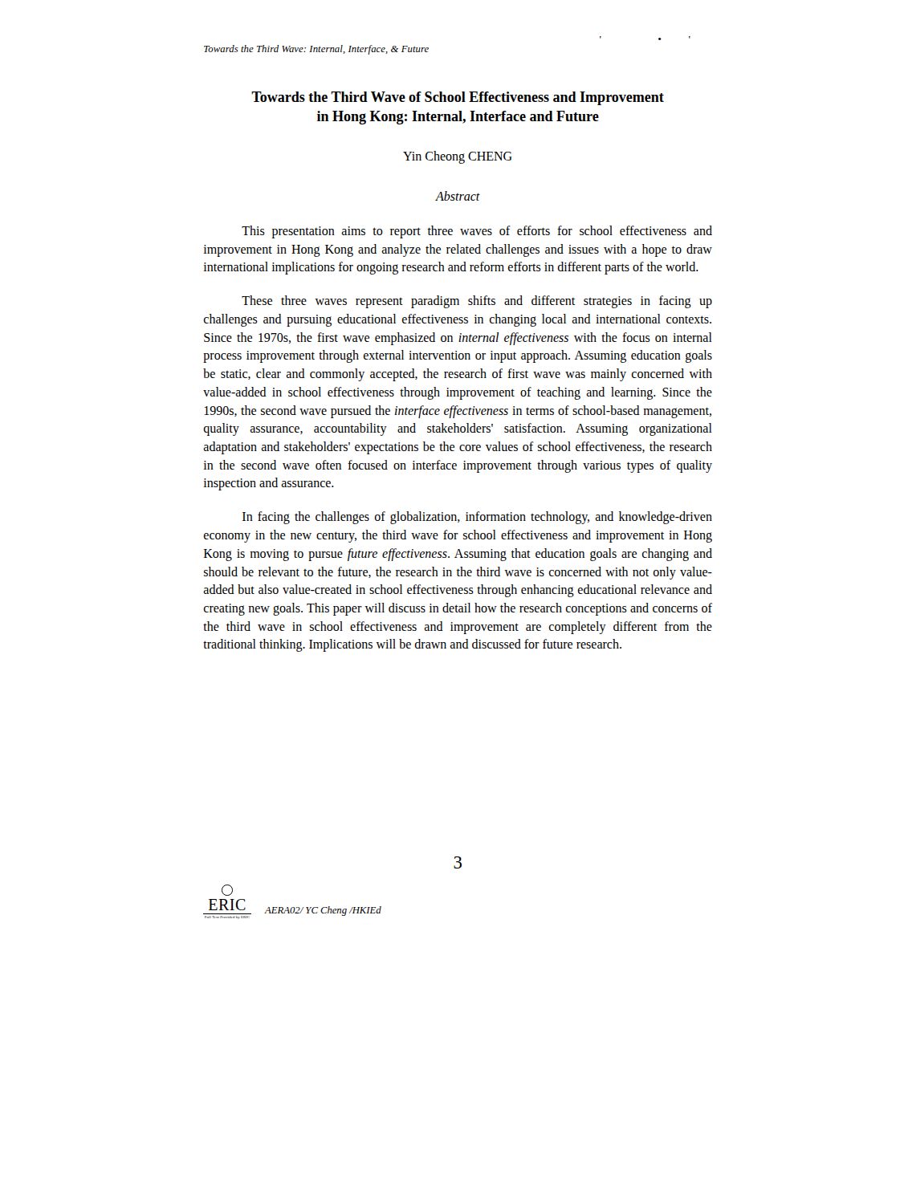' •'
Towards the Third Wave: Internal, Interface, & Future
Towards the Third Wave of School Effectiveness and Improvement in Hong Kong: Internal, Interface and Future
Yin Cheong CHENG
Abstract
This presentation aims to report three waves of efforts for school effectiveness and improvement in Hong Kong and analyze the related challenges and issues with a hope to draw international implications for ongoing research and reform efforts in different parts of the world.
These three waves represent paradigm shifts and different strategies in facing up challenges and pursuing educational effectiveness in changing local and international contexts. Since the 1970s, the first wave emphasized on internal effectiveness with the focus on internal process improvement through external intervention or input approach. Assuming education goals be static, clear and commonly accepted, the research of first wave was mainly concerned with value-added in school effectiveness through improvement of teaching and learning. Since the 1990s, the second wave pursued the interface effectiveness in terms of school-based management, quality assurance, accountability and stakeholders' satisfaction. Assuming organizational adaptation and stakeholders' expectations be the core values of school effectiveness, the research in the second wave often focused on interface improvement through various types of quality inspection and assurance.
In facing the challenges of globalization, information technology, and knowledge-driven economy in the new century, the third wave for school effectiveness and improvement in Hong Kong is moving to pursue future effectiveness. Assuming that education goals are changing and should be relevant to the future, the research in the third wave is concerned with not only value-added but also value-created in school effectiveness through enhancing educational relevance and creating new goals. This paper will discuss in detail how the research conceptions and concerns of the third wave in school effectiveness and improvement are completely different from the traditional thinking. Implications will be drawn and discussed for future research.
3
ER​IC
Full Text Provided by ERIC
AERA02/ YC Cheng /HKIEd